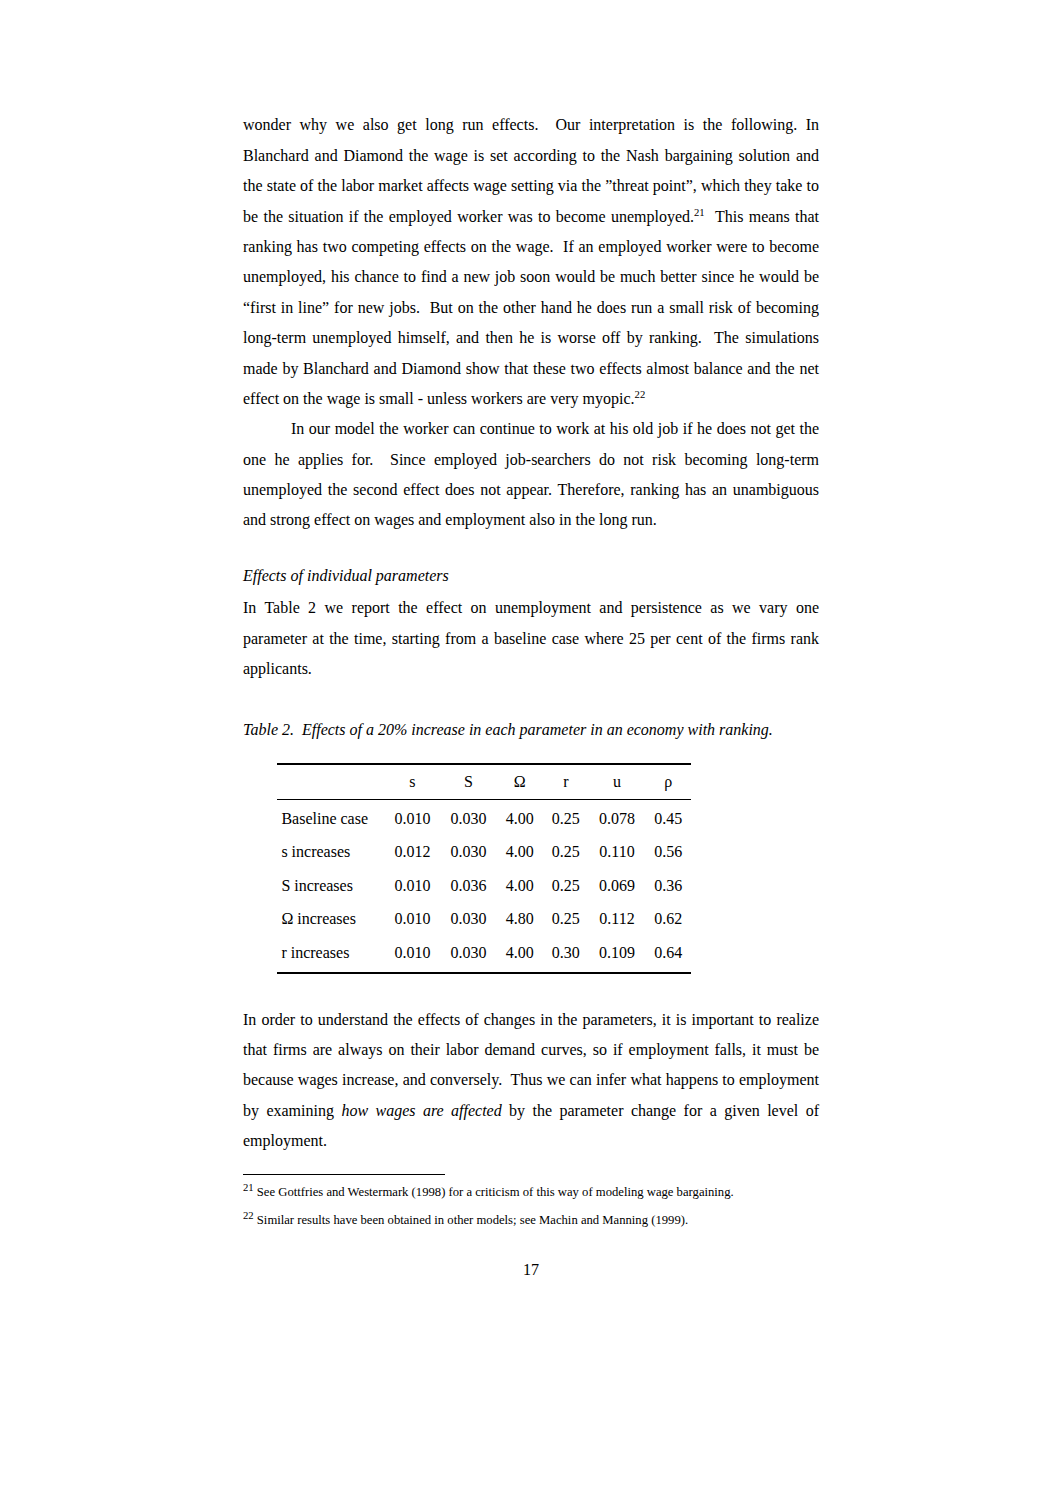wonder why we also get long run effects. Our interpretation is the following. In Blanchard and Diamond the wage is set according to the Nash bargaining solution and the state of the labor market affects wage setting via the ”threat point”, which they take to be the situation if the employed worker was to become unemployed.21 This means that ranking has two competing effects on the wage. If an employed worker were to become unemployed, his chance to find a new job soon would be much better since he would be “first in line” for new jobs. But on the other hand he does run a small risk of becoming long-term unemployed himself, and then he is worse off by ranking. The simulations made by Blanchard and Diamond show that these two effects almost balance and the net effect on the wage is small - unless workers are very myopic.22
In our model the worker can continue to work at his old job if he does not get the one he applies for. Since employed job-searchers do not risk becoming long-term unemployed the second effect does not appear. Therefore, ranking has an unambiguous and strong effect on wages and employment also in the long run.
Effects of individual parameters
In Table 2 we report the effect on unemployment and persistence as we vary one parameter at the time, starting from a baseline case where 25 per cent of the firms rank applicants.
Table 2. Effects of a 20% increase in each parameter in an economy with ranking.
| | s | S | Ω | r | u | ρ |
| --- | --- | --- | --- | --- | --- | --- |
| Baseline case | 0.010 | 0.030 | 4.00 | 0.25 | 0.078 | 0.45 |
| s increases | 0.012 | 0.030 | 4.00 | 0.25 | 0.110 | 0.56 |
| S increases | 0.010 | 0.036 | 4.00 | 0.25 | 0.069 | 0.36 |
| Ω increases | 0.010 | 0.030 | 4.80 | 0.25 | 0.112 | 0.62 |
| r increases | 0.010 | 0.030 | 4.00 | 0.30 | 0.109 | 0.64 |
In order to understand the effects of changes in the parameters, it is important to realize that firms are always on their labor demand curves, so if employment falls, it must be because wages increase, and conversely. Thus we can infer what happens to employment by examining how wages are affected by the parameter change for a given level of employment.
21 See Gottfries and Westermark (1998) for a criticism of this way of modeling wage bargaining.
22 Similar results have been obtained in other models; see Machin and Manning (1999).
17